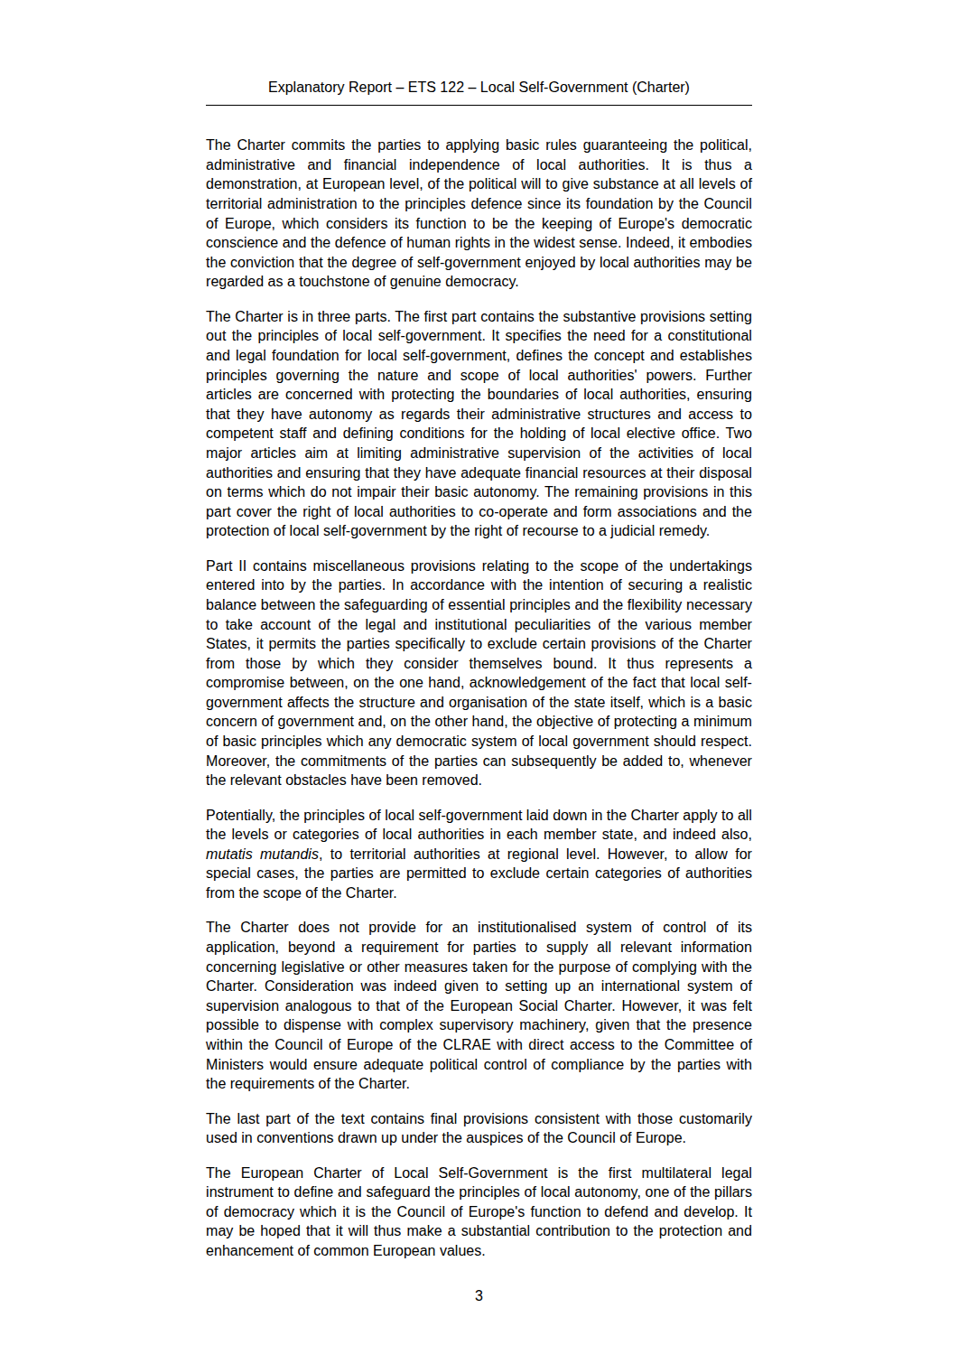Explanatory Report – ETS 122 – Local Self-Government (Charter)
The Charter commits the parties to applying basic rules guaranteeing the political, administrative and financial independence of local authorities. It is thus a demonstration, at European level, of the political will to give substance at all levels of territorial administration to the principles defence since its foundation by the Council of Europe, which considers its function to be the keeping of Europe's democratic conscience and the defence of human rights in the widest sense. Indeed, it embodies the conviction that the degree of self-government enjoyed by local authorities may be regarded as a touchstone of genuine democracy.
The Charter is in three parts. The first part contains the substantive provisions setting out the principles of local self-government. It specifies the need for a constitutional and legal foundation for local self-government, defines the concept and establishes principles governing the nature and scope of local authorities' powers. Further articles are concerned with protecting the boundaries of local authorities, ensuring that they have autonomy as regards their administrative structures and access to competent staff and defining conditions for the holding of local elective office. Two major articles aim at limiting administrative supervision of the activities of local authorities and ensuring that they have adequate financial resources at their disposal on terms which do not impair their basic autonomy. The remaining provisions in this part cover the right of local authorities to co-operate and form associations and the protection of local self-government by the right of recourse to a judicial remedy.
Part II contains miscellaneous provisions relating to the scope of the undertakings entered into by the parties. In accordance with the intention of securing a realistic balance between the safeguarding of essential principles and the flexibility necessary to take account of the legal and institutional peculiarities of the various member States, it permits the parties specifically to exclude certain provisions of the Charter from those by which they consider themselves bound. It thus represents a compromise between, on the one hand, acknowledgement of the fact that local self-government affects the structure and organisation of the state itself, which is a basic concern of government and, on the other hand, the objective of protecting a minimum of basic principles which any democratic system of local government should respect. Moreover, the commitments of the parties can subsequently be added to, whenever the relevant obstacles have been removed.
Potentially, the principles of local self-government laid down in the Charter apply to all the levels or categories of local authorities in each member state, and indeed also, mutatis mutandis, to territorial authorities at regional level. However, to allow for special cases, the parties are permitted to exclude certain categories of authorities from the scope of the Charter.
The Charter does not provide for an institutionalised system of control of its application, beyond a requirement for parties to supply all relevant information concerning legislative or other measures taken for the purpose of complying with the Charter. Consideration was indeed given to setting up an international system of supervision analogous to that of the European Social Charter. However, it was felt possible to dispense with complex supervisory machinery, given that the presence within the Council of Europe of the CLRAE with direct access to the Committee of Ministers would ensure adequate political control of compliance by the parties with the requirements of the Charter.
The last part of the text contains final provisions consistent with those customarily used in conventions drawn up under the auspices of the Council of Europe.
The European Charter of Local Self-Government is the first multilateral legal instrument to define and safeguard the principles of local autonomy, one of the pillars of democracy which it is the Council of Europe's function to defend and develop. It may be hoped that it will thus make a substantial contribution to the protection and enhancement of common European values.
3